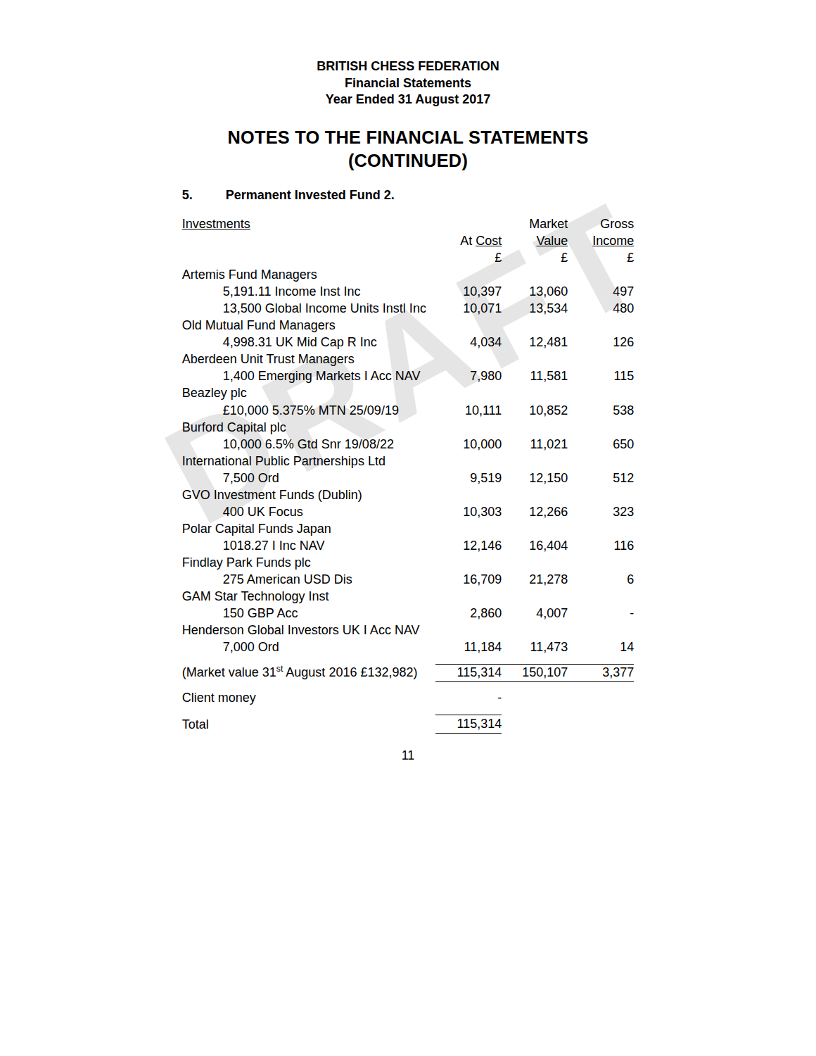DRAFT
BRITISH CHESS FEDERATION
Financial Statements
Year Ended 31 August 2017
NOTES TO THE FINANCIAL STATEMENTS (CONTINUED)
5. Permanent Invested Fund 2.
| Investments | | Market | Gross |
| | At Cost | Value | Income |
| | £ | £ | £ |
| Artemis Fund Managers | | | |
| 5,191.11 Income Inst Inc | 10,397 | 13,060 | 497 |
| 13,500 Global Income Units Instl Inc | 10,071 | 13,534 | 480 |
| Old Mutual Fund Managers | | | |
| 4,998.31 UK Mid Cap R Inc | 4,034 | 12,481 | 126 |
| Aberdeen Unit Trust Managers | | | |
| 1,400 Emerging Markets I Acc NAV | 7,980 | 11,581 | 115 |
| Beazley plc | | | |
| £10,000 5.375% MTN 25/09/19 | 10,111 | 10,852 | 538 |
| Burford Capital plc | | | |
| 10,000 6.5% Gtd Snr 19/08/22 | 10,000 | 11,021 | 650 |
| International Public Partnerships Ltd | | | |
| 7,500 Ord | 9,519 | 12,150 | 512 |
| GVO Investment Funds (Dublin) | | | |
| 400 UK Focus | 10,303 | 12,266 | 323 |
| Polar Capital Funds Japan | | | |
| 1018.27 I Inc NAV | 12,146 | 16,404 | 116 |
| Findlay Park Funds plc | | | |
| 275 American USD Dis | 16,709 | 21,278 | 6 |
| GAM Star Technology Inst | | | |
| 150 GBP Acc | 2,860 | 4,007 | - |
| Henderson Global Investors UK I Acc NAV | | | |
| 7,000 Ord | 11,184 | 11,473 | 14 |
| (Market value 31 st August 2016 £132,982) | 115,314 | 150,107 | 3,377 |
| Client money | - | | |
| Total | 115,314 | | |
11